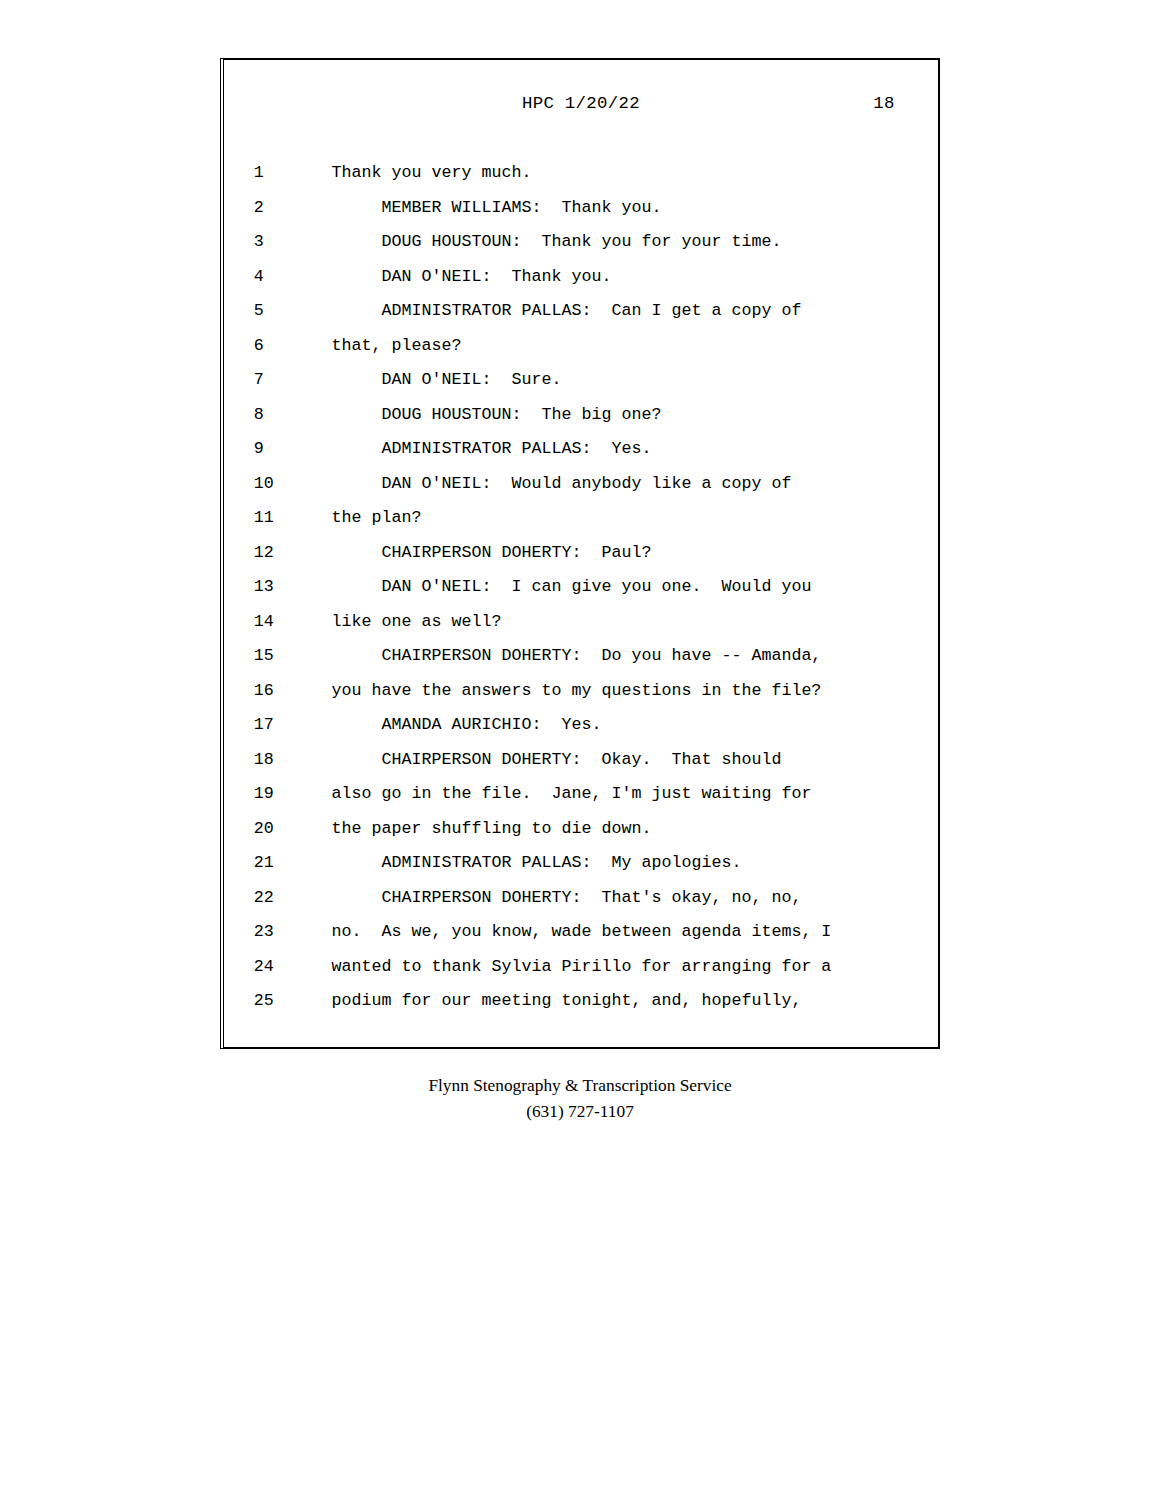HPC 1/20/2218
| 1 | Thank you very much. |
| 2 | MEMBER WILLIAMS: Thank you. |
| 3 | DOUG HOUSTOUN: Thank you for your time. |
| 4 | DAN O'NEIL: Thank you. |
| 5 | ADMINISTRATOR PALLAS: Can I get a copy of |
| 6 | that, please? |
| 7 | DAN O'NEIL: Sure. |
| 8 | DOUG HOUSTOUN: The big one? |
| 9 | ADMINISTRATOR PALLAS: Yes. |
| 10 | DAN O'NEIL: Would anybody like a copy of |
| 11 | the plan? |
| 12 | CHAIRPERSON DOHERTY: Paul? |
| 13 | DAN O'NEIL: I can give you one. Would you |
| 14 | like one as well? |
| 15 | CHAIRPERSON DOHERTY: Do you have -- Amanda, |
| 16 | you have the answers to my questions in the file? |
| 17 | AMANDA AURICHIO: Yes. |
| 18 | CHAIRPERSON DOHERTY: Okay. That should |
| 19 | also go in the file. Jane, I'm just waiting for |
| 20 | the paper shuffling to die down. |
| 21 | ADMINISTRATOR PALLAS: My apologies. |
| 22 | CHAIRPERSON DOHERTY: That's okay, no, no, |
| 23 | no. As we, you know, wade between agenda items, I |
| 24 | wanted to thank Sylvia Pirillo for arranging for a |
| 25 | podium for our meeting tonight, and, hopefully, |
Flynn Stenography & Transcription Service
(631) 727-1107